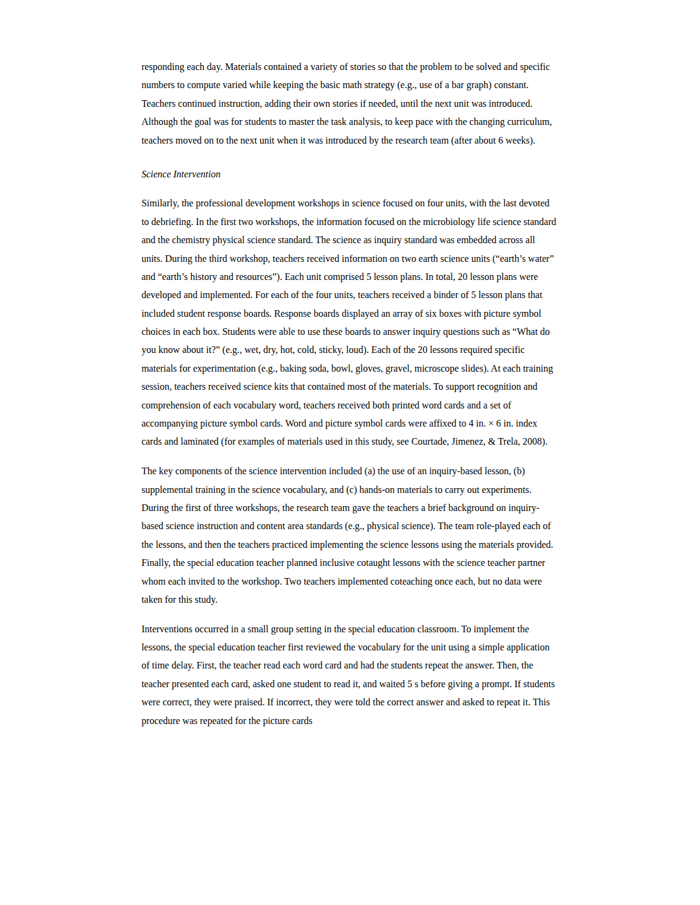responding each day. Materials contained a variety of stories so that the problem to be solved and specific numbers to compute varied while keeping the basic math strategy (e.g., use of a bar graph) constant. Teachers continued instruction, adding their own stories if needed, until the next unit was introduced. Although the goal was for students to master the task analysis, to keep pace with the changing curriculum, teachers moved on to the next unit when it was introduced by the research team (after about 6 weeks).
Science Intervention
Similarly, the professional development workshops in science focused on four units, with the last devoted to debriefing. In the first two workshops, the information focused on the microbiology life science standard and the chemistry physical science standard. The science as inquiry standard was embedded across all units. During the third workshop, teachers received information on two earth science units (“earth’s water” and “earth’s history and resources”). Each unit comprised 5 lesson plans. In total, 20 lesson plans were developed and implemented. For each of the four units, teachers received a binder of 5 lesson plans that included student response boards. Response boards displayed an array of six boxes with picture symbol choices in each box. Students were able to use these boards to answer inquiry questions such as “What do you know about it?” (e.g., wet, dry, hot, cold, sticky, loud). Each of the 20 lessons required specific materials for experimentation (e.g., baking soda, bowl, gloves, gravel, microscope slides). At each training session, teachers received science kits that contained most of the materials. To support recognition and comprehension of each vocabulary word, teachers received both printed word cards and a set of accompanying picture symbol cards. Word and picture symbol cards were affixed to 4 in. × 6 in. index cards and laminated (for examples of materials used in this study, see Courtade, Jimenez, & Trela, 2008).
The key components of the science intervention included (a) the use of an inquiry-based lesson, (b) supplemental training in the science vocabulary, and (c) hands-on materials to carry out experiments. During the first of three workshops, the research team gave the teachers a brief background on inquiry-based science instruction and content area standards (e.g., physical science). The team role-played each of the lessons, and then the teachers practiced implementing the science lessons using the materials provided. Finally, the special education teacher planned inclusive cotaught lessons with the science teacher partner whom each invited to the workshop. Two teachers implemented coteaching once each, but no data were taken for this study.
Interventions occurred in a small group setting in the special education classroom. To implement the lessons, the special education teacher first reviewed the vocabulary for the unit using a simple application of time delay. First, the teacher read each word card and had the students repeat the answer. Then, the teacher presented each card, asked one student to read it, and waited 5 s before giving a prompt. If students were correct, they were praised. If incorrect, they were told the correct answer and asked to repeat it. This procedure was repeated for the picture cards